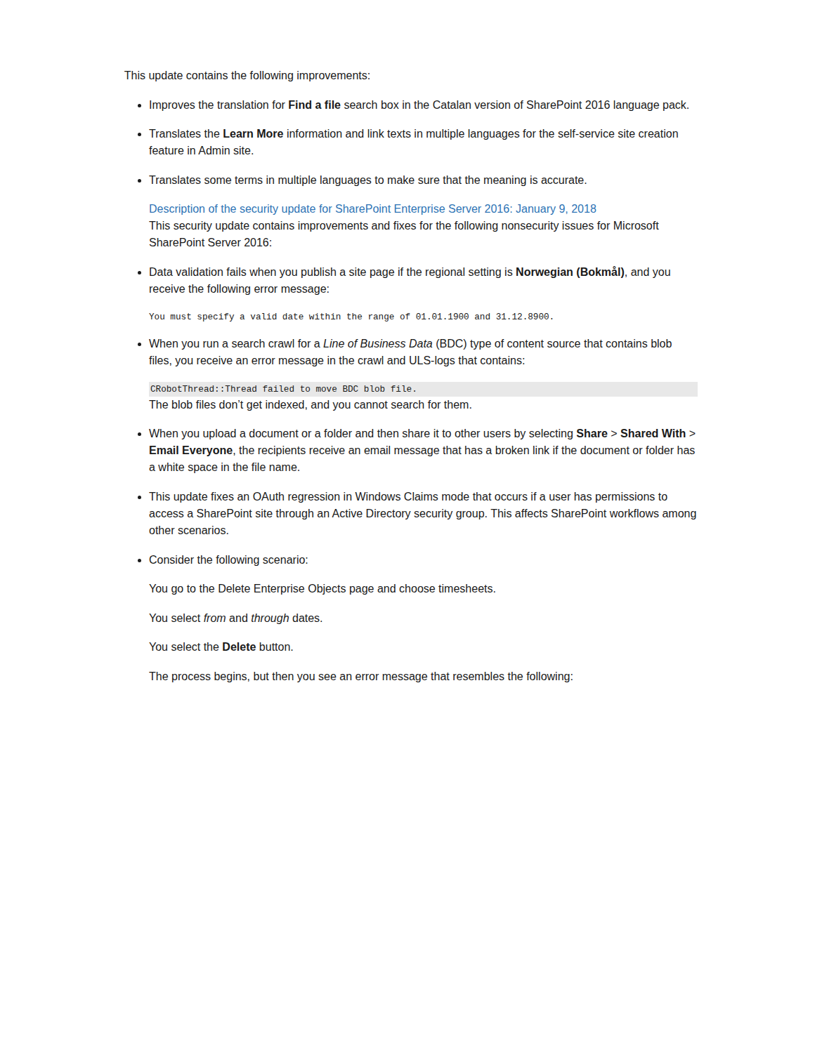This update contains the following improvements:
Improves the translation for Find a file search box in the Catalan version of SharePoint 2016 language pack.
Translates the Learn More information and link texts in multiple languages for the self-service site creation feature in Admin site.
Translates some terms in multiple languages to make sure that the meaning is accurate.
Description of the security update for SharePoint Enterprise Server 2016: January 9, 2018
This security update contains improvements and fixes for the following nonsecurity issues for Microsoft SharePoint Server 2016:
Data validation fails when you publish a site page if the regional setting is Norwegian (Bokmål), and you receive the following error message:
You must specify a valid date within the range of 01.01.1900 and 31.12.8900.
When you run a search crawl for a Line of Business Data (BDC) type of content source that contains blob files, you receive an error message in the crawl and ULS-logs that contains:
CRobotThread::Thread failed to move BDC blob file.
The blob files don’t get indexed, and you cannot search for them.
When you upload a document or a folder and then share it to other users by selecting Share > Shared With > Email Everyone, the recipients receive an email message that has a broken link if the document or folder has a white space in the file name.
This update fixes an OAuth regression in Windows Claims mode that occurs if a user has permissions to access a SharePoint site through an Active Directory security group. This affects SharePoint workflows among other scenarios.
Consider the following scenario:
You go to the Delete Enterprise Objects page and choose timesheets.
You select from and through dates.
You select the Delete button.
The process begins, but then you see an error message that resembles the following: